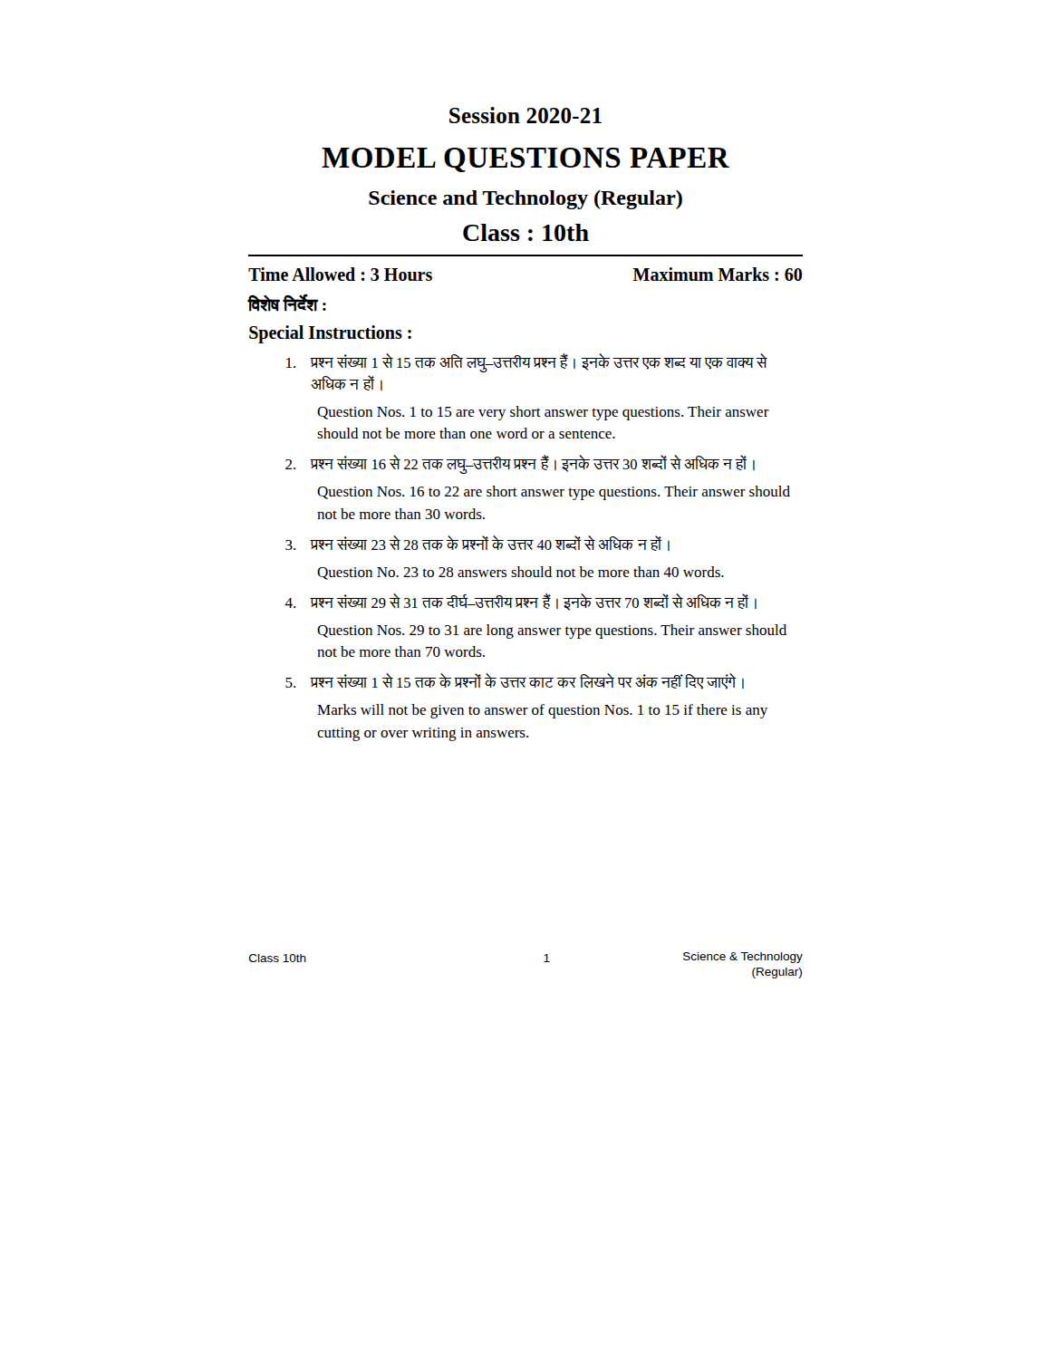Session 2020-21
MODEL QUESTIONS PAPER
Science and Technology (Regular)
Class : 10th
Time Allowed : 3 Hours Maximum Marks : 60
विशेष निर्देश :
Special Instructions :
प्रश्न संख्या 1 से 15 तक अति लघु–उत्तरीय प्रश्न हैं। इनके उत्तर एक शब्द या एक वाक्य से अधिक न हों।
Question Nos. 1 to 15 are very short answer type questions. Their answer should not be more than one word or a sentence.
प्रश्न संख्या 16 से 22 तक लघु–उत्तरीय प्रश्न हैं। इनके उत्तर 30 शब्दों से अधिक न हों।
Question Nos. 16 to 22 are short answer type questions. Their answer should not be more than 30 words.
प्रश्न संख्या 23 से 28 तक के प्रश्नों के उत्तर 40 शब्दों से अधिक न हों।
Question No. 23 to 28 answers should not be more than 40 words.
प्रश्न संख्या 29 से 31 तक दीर्घ–उत्तरीय प्रश्न हैं। इनके उत्तर 70 शब्दों से अधिक न हों।
Question Nos. 29 to 31 are long answer type questions. Their answer should not be more than 70 words.
प्रश्न संख्या 1 से 15 तक के प्रश्नों के उत्तर काट कर लिखने पर अंक नहीं दिए जाएंगे।
Marks will not be given to answer of question Nos. 1 to 15 if there is any cutting or over writing in answers.
Class 10th
1
Science & Technology
(Regular)